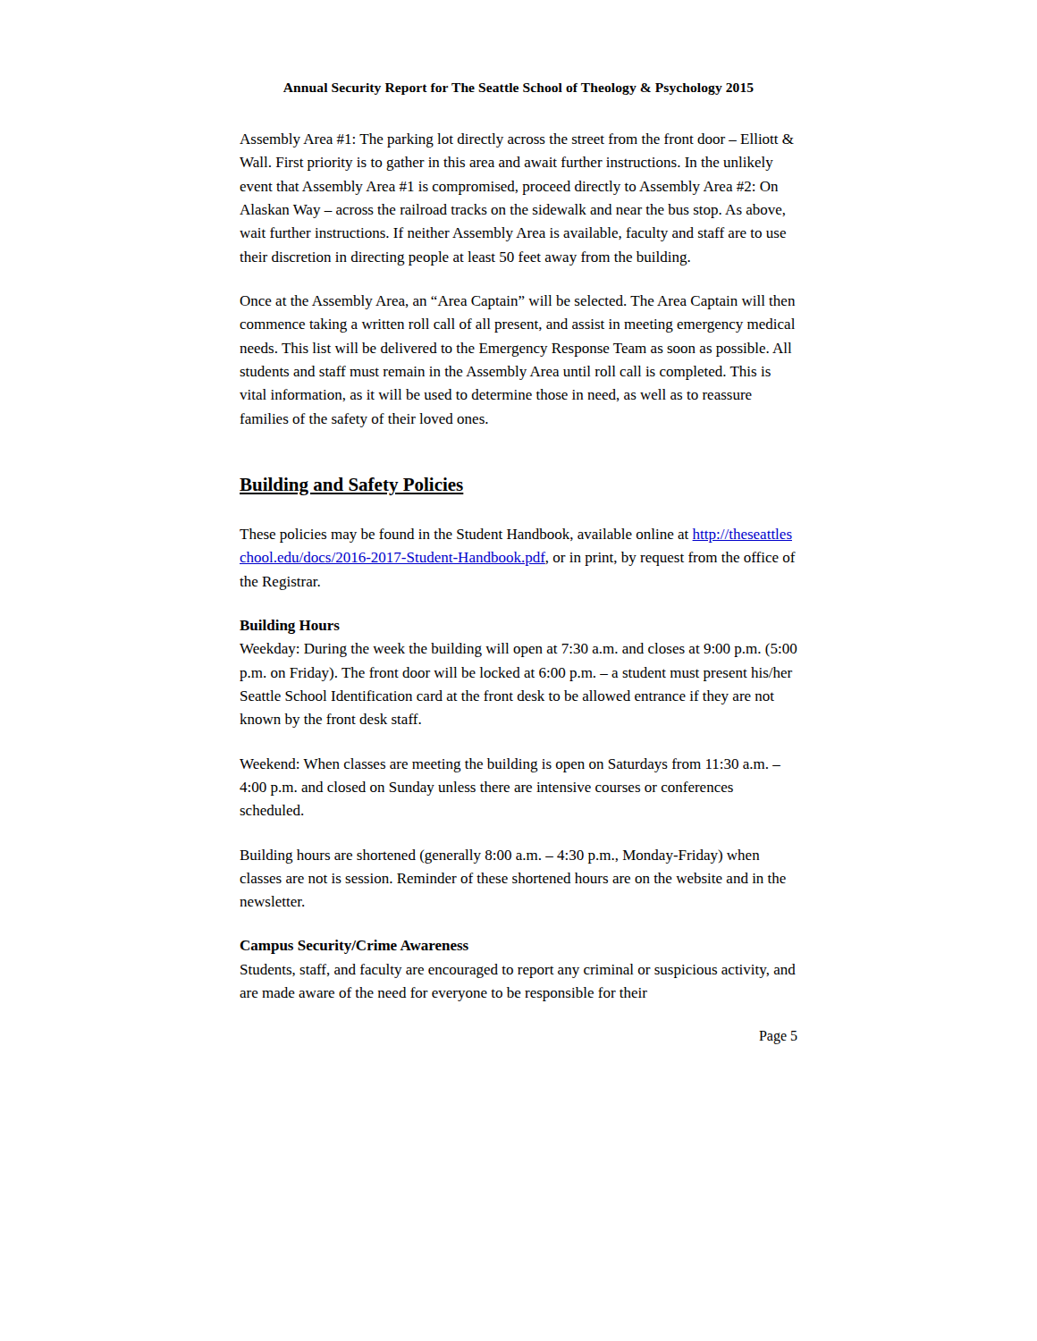Annual Security Report for The Seattle School of Theology & Psychology 2015
Assembly Area #1: The parking lot directly across the street from the front door – Elliott & Wall. First priority is to gather in this area and await further instructions. In the unlikely event that Assembly Area #1 is compromised, proceed directly to Assembly Area #2: On Alaskan Way – across the railroad tracks on the sidewalk and near the bus stop. As above, wait further instructions. If neither Assembly Area is available, faculty and staff are to use their discretion in directing people at least 50 feet away from the building.
Once at the Assembly Area, an “Area Captain” will be selected. The Area Captain will then commence taking a written roll call of all present, and assist in meeting emergency medical needs. This list will be delivered to the Emergency Response Team as soon as possible. All students and staff must remain in the Assembly Area until roll call is completed. This is vital information, as it will be used to determine those in need, as well as to reassure families of the safety of their loved ones.
Building and Safety Policies
These policies may be found in the Student Handbook, available online at http://theseattleschool.edu/docs/2016-2017-Student-Handbook.pdf, or in print, by request from the office of the Registrar.
Building Hours
Weekday: During the week the building will open at 7:30 a.m. and closes at 9:00 p.m. (5:00 p.m. on Friday). The front door will be locked at 6:00 p.m. – a student must present his/her Seattle School Identification card at the front desk to be allowed entrance if they are not known by the front desk staff.
Weekend: When classes are meeting the building is open on Saturdays from 11:30 a.m. – 4:00 p.m. and closed on Sunday unless there are intensive courses or conferences scheduled.
Building hours are shortened (generally 8:00 a.m. – 4:30 p.m., Monday-Friday) when classes are not is session. Reminder of these shortened hours are on the website and in the newsletter.
Campus Security/Crime Awareness
Students, staff, and faculty are encouraged to report any criminal or suspicious activity, and are made aware of the need for everyone to be responsible for their
Page 5